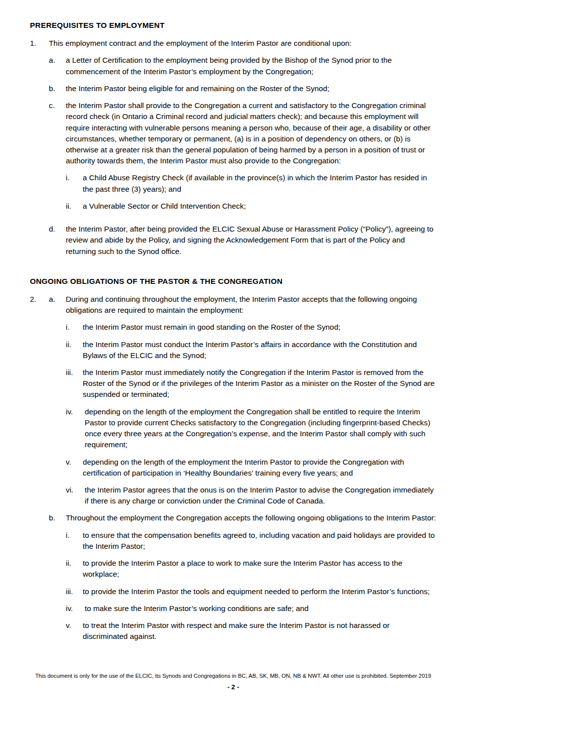PREREQUISITES TO EMPLOYMENT
1.
This employment contract and the employment of the Interim Pastor are conditional upon:
a.
a Letter of Certification to the employment being provided by the Bishop of the Synod prior to the commencement of the Interim Pastor’s employment by the Congregation;
b.
the Interim Pastor being eligible for and remaining on the Roster of the Synod;
c.
the Interim Pastor shall provide to the Congregation a current and satisfactory to the Congregation criminal record check (in Ontario a Criminal record and judicial matters check); and because this employment will require interacting with vulnerable persons meaning a person who, because of their age, a disability or other circumstances, whether temporary or permanent, (a) is in a position of dependency on others, or (b) is otherwise at a greater risk than the general population of being harmed by a person in a position of trust or authority towards them, the Interim Pastor must also provide to the Congregation:
i.
a Child Abuse Registry Check (if available in the province(s) in which the Interim Pastor has resided in the past three (3) years); and
ii.
a Vulnerable Sector or Child Intervention Check;
d.
the Interim Pastor, after being provided the ELCIC Sexual Abuse or Harassment Policy (“Policy”), agreeing to review and abide by the Policy, and signing the Acknowledgement Form that is part of the Policy and returning such to the Synod office.
ONGOING OBLIGATIONS OF THE PASTOR & THE CONGREGATION
2.
a.
During and continuing throughout the employment, the Interim Pastor accepts that the following ongoing obligations are required to maintain the employment:
i.
the Interim Pastor must remain in good standing on the Roster of the Synod;
ii.
the Interim Pastor must conduct the Interim Pastor’s affairs in accordance with the Constitution and Bylaws of the ELCIC and the Synod;
iii.
the Interim Pastor must immediately notify the Congregation if the Interim Pastor is removed from the Roster of the Synod or if the privileges of the Interim Pastor as a minister on the Roster of the Synod are suspended or terminated;
iv.
depending on the length of the employment the Congregation shall be entitled to require the Interim Pastor to provide current Checks satisfactory to the Congregation (including fingerprint-based Checks) once every three years at the Congregation’s expense, and the Interim Pastor shall comply with such requirement;
v.
depending on the length of the employment the Interim Pastor to provide the Congregation with certification of participation in ‘Healthy Boundaries’ training every five years; and
vi.
the Interim Pastor agrees that the onus is on the Interim Pastor to advise the Congregation immediately if there is any charge or conviction under the Criminal Code of Canada.
b.
Throughout the employment the Congregation accepts the following ongoing obligations to the Interim Pastor:
i.
to ensure that the compensation benefits agreed to, including vacation and paid holidays are provided to the Interim Pastor;
ii.
to provide the Interim Pastor a place to work to make sure the Interim Pastor has access to the workplace;
iii.
to provide the Interim Pastor the tools and equipment needed to perform the Interim Pastor’s functions;
iv.
to make sure the Interim Pastor’s working conditions are safe; and
v.
to treat the Interim Pastor with respect and make sure the Interim Pastor is not harassed or discriminated against.
This document is only for the use of the ELCIC, its Synods and Congregations in BC, AB, SK, MB, ON, NB & NWT. All other use is prohibited. September 2019
- 2 -